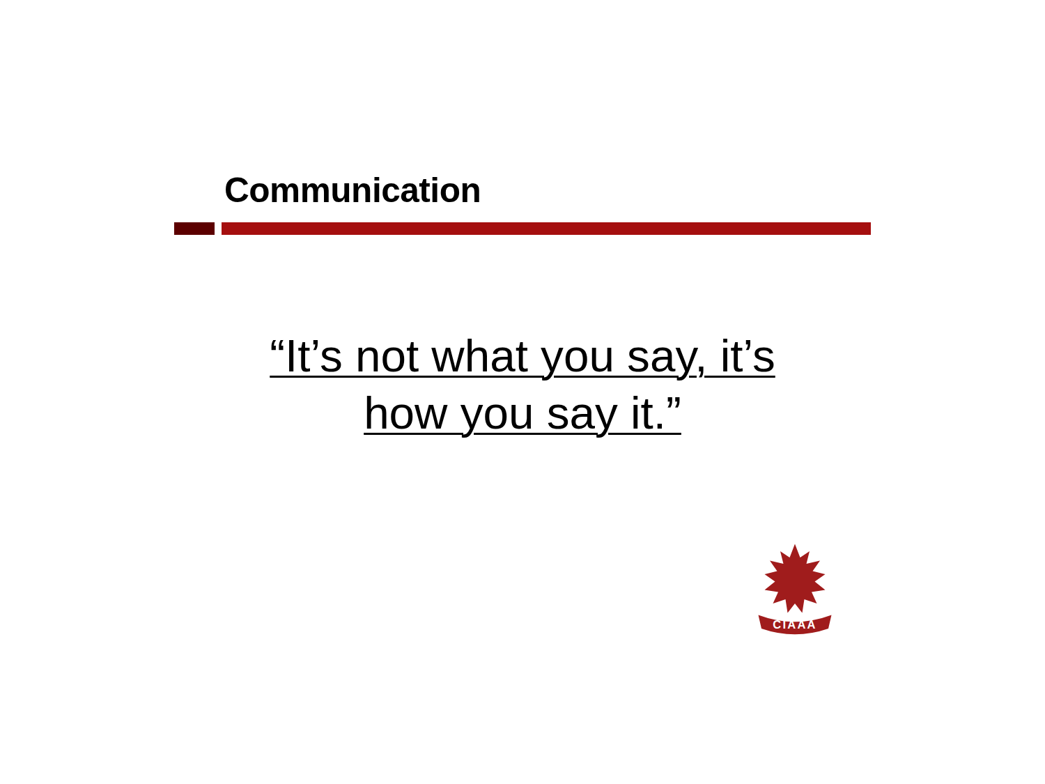Communication
“It’s not what you say, it’s how you say it.”
CIAAA